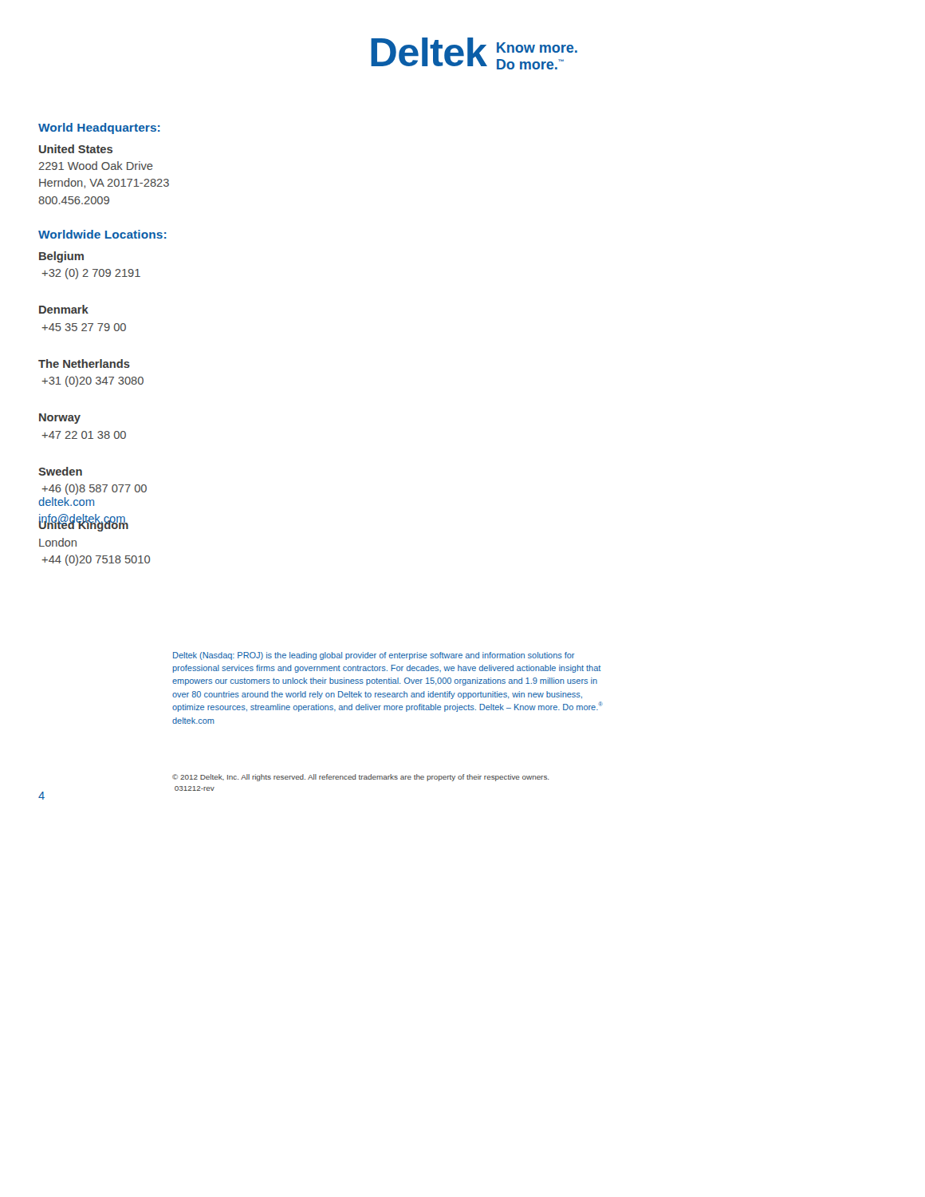Deltek
Know more.
Do more.™
World Headquarters:
United States
2291 Wood Oak Drive
Herndon, VA 20171-2823
800.456.2009
Worldwide Locations:
Belgium
+32 (0) 2 709 2191
Denmark
+45 35 27 79 00
The Netherlands
+31 (0)20 347 3080
Norway
+47 22 01 38 00
Sweden
+46 (0)8 587 077 00
United Kingdom
London
+44 (0)20 7518 5010
deltek.com info@deltek.com
Deltek (Nasdaq: PROJ) is the leading global provider of enterprise software and information solutions for professional services firms and government contractors. For decades, we have delivered actionable insight that empowers our customers to unlock their business potential. Over 15,000 organizations and 1.9 million users in over 80 countries around the world rely on Deltek to research and identify opportunities, win new business, optimize resources, streamline operations, and deliver more profitable projects. Deltek – Know more. Do more.® deltek.com
© 2012 Deltek, Inc. All rights reserved. All referenced trademarks are the property of their respective owners.
031212-rev
4